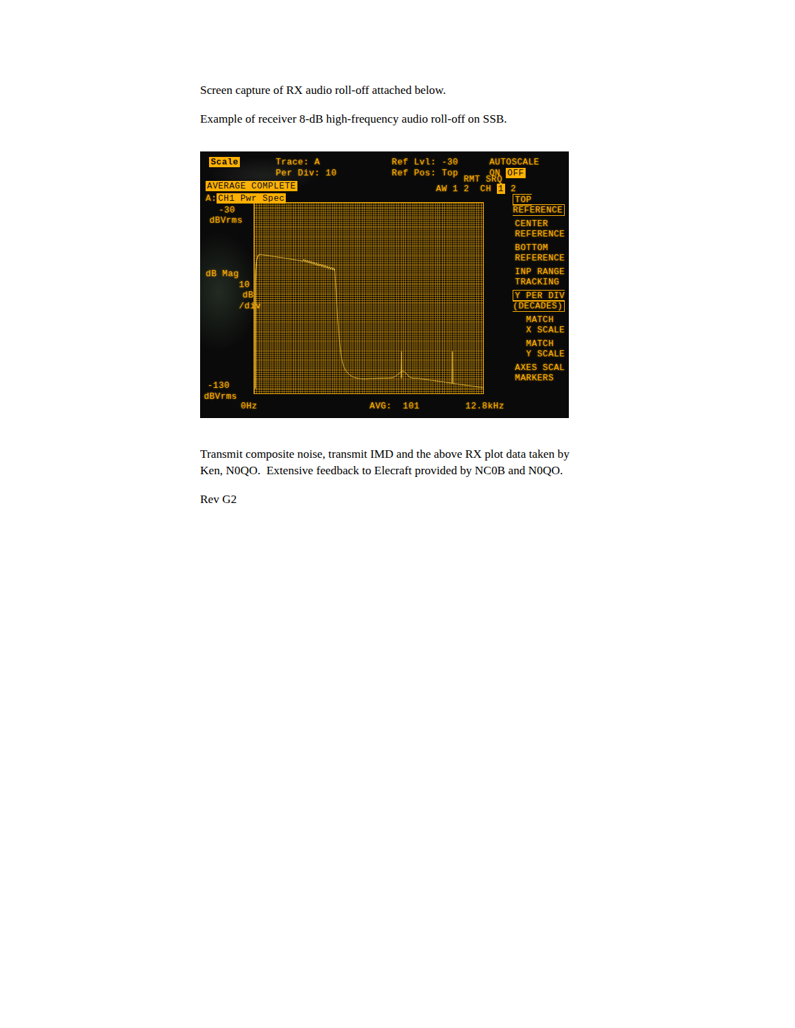Screen capture of RX audio roll-off attached below.
Example of receiver 8-dB high-frequency audio roll-off on SSB.
Scale
Trace: A
Per Div: 10
Ref Lvl: -30
Ref Pos: Top
RMT SRQ
AUTOSCALE
ON OFF
AVERAGE COMPLETE
AW 1 2
CH 1 2
A:CH1 Pwr Spec
-30
dBVrms
dB Mag
10
dB
/div
-130
dBVrms
0Hz
AVG: 101
12.8kHz
TOP
REFERENCE
CENTER
REFERENCE
BOTTOM
REFERENCE
INP RANGE
TRACKING
Y PER DIV
(DECADES)
MATCH
X SCALE
MATCH
Y SCALE
AXES SCAL
MARKERS
Transmit composite noise, transmit IMD and the above RX plot data taken by Ken, N0QO. Extensive feedback to Elecraft provided by NC0B and N0QO.
Rev G2